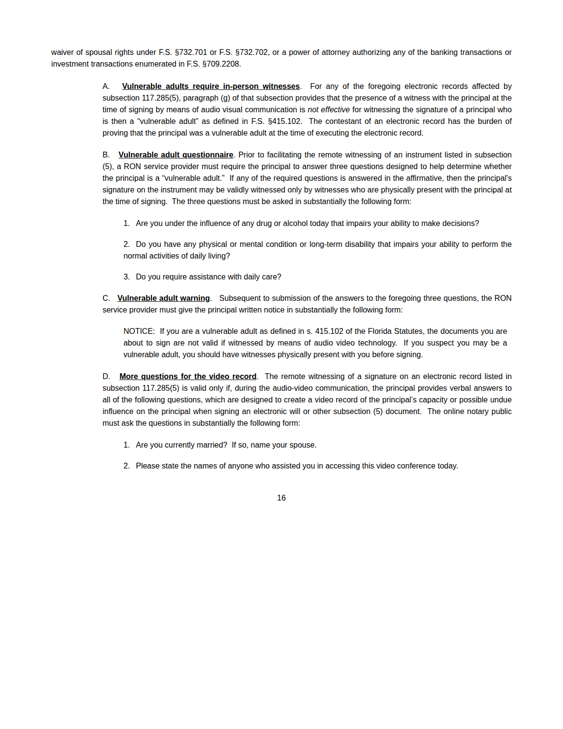waiver of spousal rights under F.S. §732.701 or F.S. §732.702, or a power of attorney authorizing any of the banking transactions or investment transactions enumerated in F.S. §709.2208.
A. Vulnerable adults require in-person witnesses. For any of the foregoing electronic records affected by subsection 117.285(5), paragraph (g) of that subsection provides that the presence of a witness with the principal at the time of signing by means of audio visual communication is not effective for witnessing the signature of a principal who is then a “vulnerable adult” as defined in F.S. §415.102. The contestant of an electronic record has the burden of proving that the principal was a vulnerable adult at the time of executing the electronic record.
B. Vulnerable adult questionnaire. Prior to facilitating the remote witnessing of an instrument listed in subsection (5), a RON service provider must require the principal to answer three questions designed to help determine whether the principal is a “vulnerable adult.” If any of the required questions is answered in the affirmative, then the principal's signature on the instrument may be validly witnessed only by witnesses who are physically present with the principal at the time of signing. The three questions must be asked in substantially the following form:
1. Are you under the influence of any drug or alcohol today that impairs your ability to make decisions?
2. Do you have any physical or mental condition or long-term disability that impairs your ability to perform the normal activities of daily living?
3. Do you require assistance with daily care?
C. Vulnerable adult warning. Subsequent to submission of the answers to the foregoing three questions, the RON service provider must give the principal written notice in substantially the following form:
NOTICE: If you are a vulnerable adult as defined in s. 415.102 of the Florida Statutes, the documents you are about to sign are not valid if witnessed by means of audio video technology. If you suspect you may be a vulnerable adult, you should have witnesses physically present with you before signing.
D. More questions for the video record. The remote witnessing of a signature on an electronic record listed in subsection 117.285(5) is valid only if, during the audio-video communication, the principal provides verbal answers to all of the following questions, which are designed to create a video record of the principal’s capacity or possible undue influence on the principal when signing an electronic will or other subsection (5) document. The online notary public must ask the questions in substantially the following form:
1. Are you currently married? If so, name your spouse.
2. Please state the names of anyone who assisted you in accessing this video conference today.
16